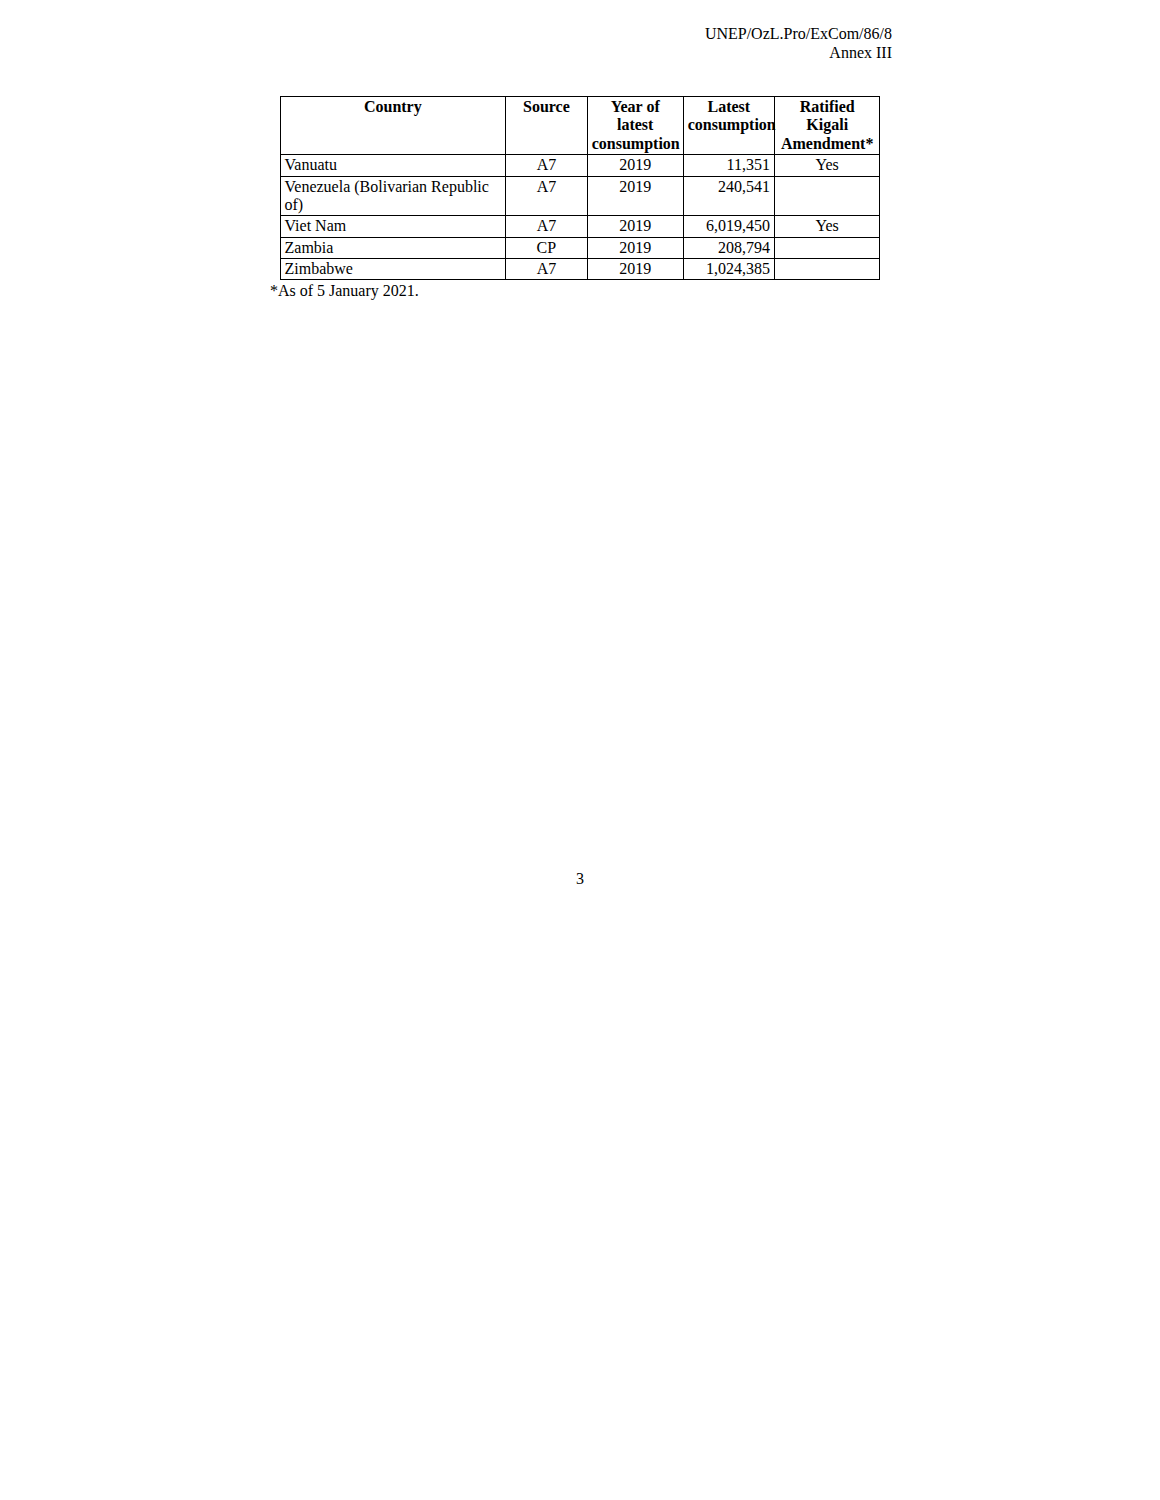UNEP/OzL.Pro/ExCom/86/8
Annex III
| Country | Source | Year of latest consumption | Latest consumption | Ratified Kigali Amendment* |
| --- | --- | --- | --- | --- |
| Vanuatu | A7 | 2019 | 11,351 | Yes |
| Venezuela (Bolivarian Republic of) | A7 | 2019 | 240,541 | |
| Viet Nam | A7 | 2019 | 6,019,450 | Yes |
| Zambia | CP | 2019 | 208,794 | |
| Zimbabwe | A7 | 2019 | 1,024,385 | |
*As of 5 January 2021.
3